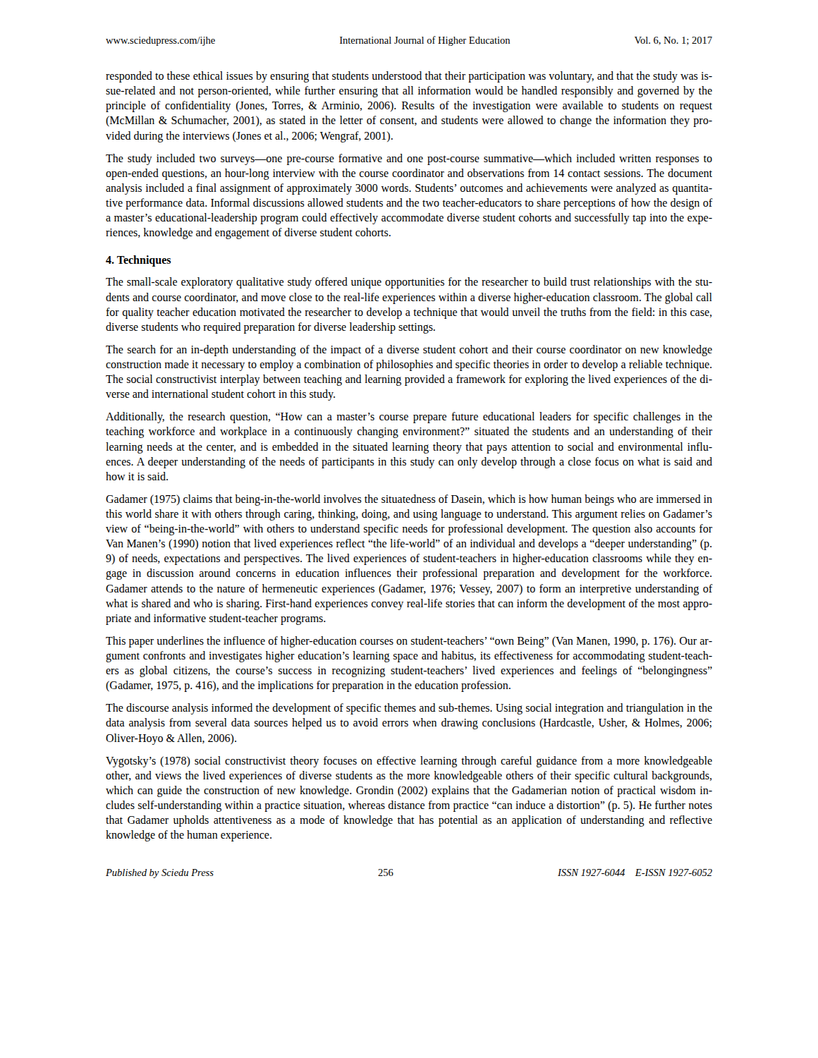www.sciedupress.com/ijhe
International Journal of Higher Education
Vol. 6, No. 1; 2017
responded to these ethical issues by ensuring that students understood that their participation was voluntary, and that the study was issue-related and not person-oriented, while further ensuring that all information would be handled responsibly and governed by the principle of confidentiality (Jones, Torres, & Arminio, 2006). Results of the investigation were available to students on request (McMillan & Schumacher, 2001), as stated in the letter of consent, and students were allowed to change the information they provided during the interviews (Jones et al., 2006; Wengraf, 2001).
The study included two surveys—one pre-course formative and one post-course summative—which included written responses to open-ended questions, an hour-long interview with the course coordinator and observations from 14 contact sessions. The document analysis included a final assignment of approximately 3000 words. Students’ outcomes and achievements were analyzed as quantitative performance data. Informal discussions allowed students and the two teacher-educators to share perceptions of how the design of a master’s educational-leadership program could effectively accommodate diverse student cohorts and successfully tap into the experiences, knowledge and engagement of diverse student cohorts.
4. Techniques
The small-scale exploratory qualitative study offered unique opportunities for the researcher to build trust relationships with the students and course coordinator, and move close to the real-life experiences within a diverse higher-education classroom. The global call for quality teacher education motivated the researcher to develop a technique that would unveil the truths from the field: in this case, diverse students who required preparation for diverse leadership settings.
The search for an in-depth understanding of the impact of a diverse student cohort and their course coordinator on new knowledge construction made it necessary to employ a combination of philosophies and specific theories in order to develop a reliable technique. The social constructivist interplay between teaching and learning provided a framework for exploring the lived experiences of the diverse and international student cohort in this study.
Additionally, the research question, “How can a master’s course prepare future educational leaders for specific challenges in the teaching workforce and workplace in a continuously changing environment?” situated the students and an understanding of their learning needs at the center, and is embedded in the situated learning theory that pays attention to social and environmental influences. A deeper understanding of the needs of participants in this study can only develop through a close focus on what is said and how it is said.
Gadamer (1975) claims that being-in-the-world involves the situatedness of Dasein, which is how human beings who are immersed in this world share it with others through caring, thinking, doing, and using language to understand. This argument relies on Gadamer’s view of “being-in-the-world” with others to understand specific needs for professional development. The question also accounts for Van Manen’s (1990) notion that lived experiences reflect “the life-world” of an individual and develops a “deeper understanding” (p. 9) of needs, expectations and perspectives. The lived experiences of student-teachers in higher-education classrooms while they engage in discussion around concerns in education influences their professional preparation and development for the workforce. Gadamer attends to the nature of hermeneutic experiences (Gadamer, 1976; Vessey, 2007) to form an interpretive understanding of what is shared and who is sharing. First-hand experiences convey real-life stories that can inform the development of the most appropriate and informative student-teacher programs.
This paper underlines the influence of higher-education courses on student-teachers’ “own Being” (Van Manen, 1990, p. 176). Our argument confronts and investigates higher education’s learning space and habitus, its effectiveness for accommodating student-teachers as global citizens, the course’s success in recognizing student-teachers’ lived experiences and feelings of “belongingness” (Gadamer, 1975, p. 416), and the implications for preparation in the education profession.
The discourse analysis informed the development of specific themes and sub-themes. Using social integration and triangulation in the data analysis from several data sources helped us to avoid errors when drawing conclusions (Hardcastle, Usher, & Holmes, 2006; Oliver-Hoyo & Allen, 2006).
Vygotsky’s (1978) social constructivist theory focuses on effective learning through careful guidance from a more knowledgeable other, and views the lived experiences of diverse students as the more knowledgeable others of their specific cultural backgrounds, which can guide the construction of new knowledge. Grondin (2002) explains that the Gadamerian notion of practical wisdom includes self-understanding within a practice situation, whereas distance from practice “can induce a distortion” (p. 5). He further notes that Gadamer upholds attentiveness as a mode of knowledge that has potential as an application of understanding and reflective knowledge of the human experience.
Published by Sciedu Press
256
ISSN 1927-6044 E-ISSN 1927-6052